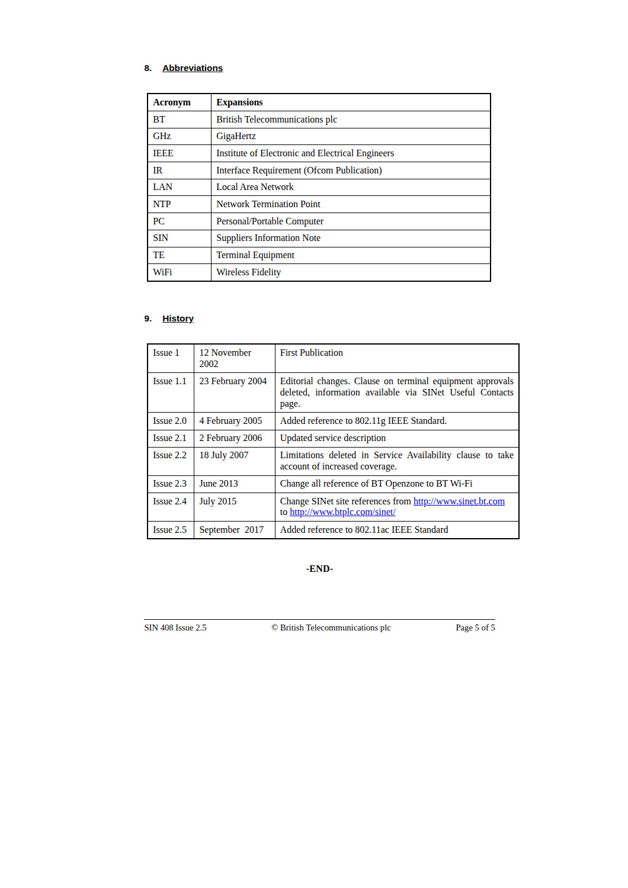8. Abbreviations
| Acronym | Expansions |
| --- | --- |
| BT | British Telecommunications plc |
| GHz | GigaHertz |
| IEEE | Institute of Electronic and Electrical Engineers |
| IR | Interface Requirement (Ofcom Publication) |
| LAN | Local Area Network |
| NTP | Network Termination Point |
| PC | Personal/Portable Computer |
| SIN | Suppliers Information Note |
| TE | Terminal Equipment |
| WiFi | Wireless Fidelity |
9. History
| Issue 1 | 12 November 2002 | First Publication |
| Issue 1.1 | 23 February 2004 | Editorial changes. Clause on terminal equipment approvals deleted, information available via SINet Useful Contacts page. |
| Issue 2.0 | 4 February 2005 | Added reference to 802.11g IEEE Standard. |
| Issue 2.1 | 2 February 2006 | Updated service description |
| Issue 2.2 | 18 July 2007 | Limitations deleted in Service Availability clause to take account of increased coverage. |
| Issue 2.3 | June 2013 | Change all reference of BT Openzone to BT Wi-Fi |
| Issue 2.4 | July 2015 | Change SINet site references from http://www.sinet.bt.com to http://www.btplc.com/sinet/ |
| Issue 2.5 | September 2017 | Added reference to 802.11ac IEEE Standard |
-END-
SIN 408 Issue 2.5 © British Telecommunications plc Page 5 of 5